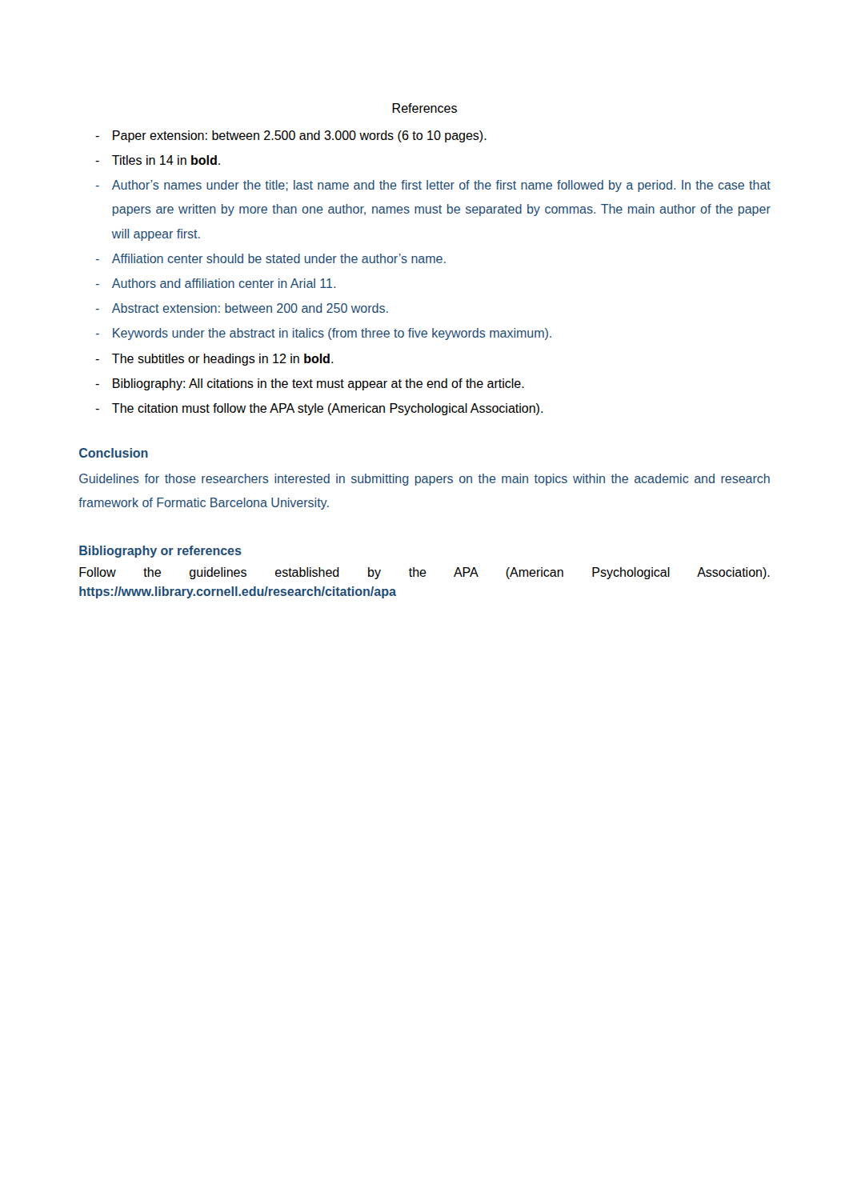References
Paper extension: between 2.500 and 3.000 words (6 to 10 pages).
Titles in 14 in bold.
Author’s names under the title; last name and the first letter of the first name followed by a period. In the case that papers are written by more than one author, names must be separated by commas. The main author of the paper will appear first.
Affiliation center should be stated under the author’s name.
Authors and affiliation center in Arial 11.
Abstract extension: between 200 and 250 words.
Keywords under the abstract in italics (from three to five keywords maximum).
The subtitles or headings in 12 in bold.
Bibliography: All citations in the text must appear at the end of the article.
The citation must follow the APA style (American Psychological Association).
Conclusion
Guidelines for those researchers interested in submitting papers on the main topics within the academic and research framework of Formatic Barcelona University.
Bibliography or references
Follow the guidelines established by the APA (American Psychological Association). https://www.library.cornell.edu/research/citation/apa